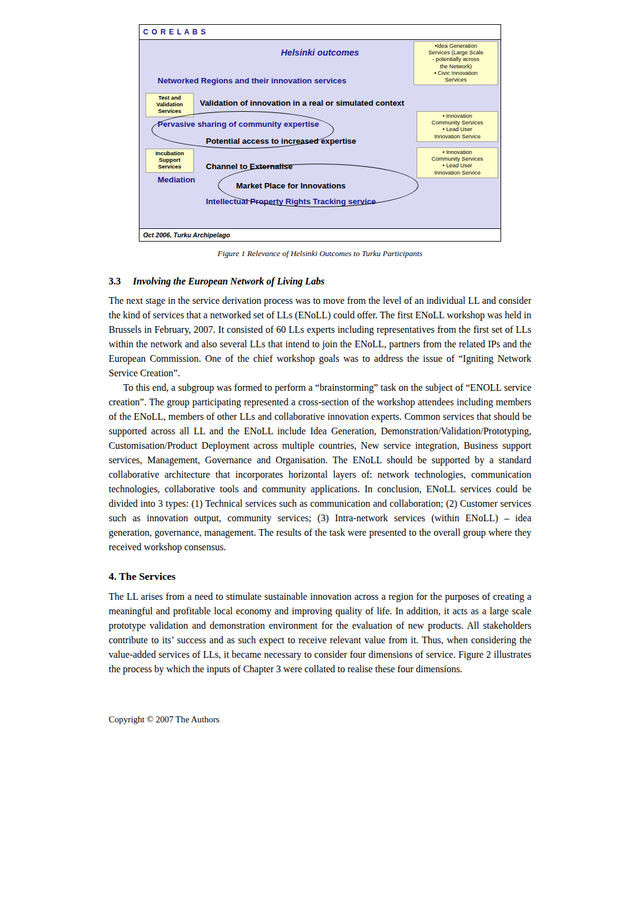C O R E L A B S
Helsinki outcomes
•Idea Generation
Services (Large Scale
- potentially across
the Network)
• Civic Innovation
Services
Networked Regions and their innovation services
Test and
Validation
Services
Validation of innovation in a real or simulated context
• Innovation
Community Services
• Lead User
Innovation Service
Pervasive sharing of community expertise
Potential access to increased expertise
Incubation
Support
Services
• Innovation
Community Services
• Lead User
Innovation Service
Channel to Externalise
Mediation
Market Place for Innovations
Intellectual Property Rights Tracking service
Oct 2006, Turku Archipelago
Figure 1 Relevance of Helsinki Outcomes to Turku Participants
3.3 Involving the European Network of Living Labs
The next stage in the service derivation process was to move from the level of an individual LL and consider the kind of services that a networked set of LLs (ENoLL) could offer. The first ENoLL workshop was held in Brussels in February, 2007. It consisted of 60 LLs experts including representatives from the first set of LLs within the network and also several LLs that intend to join the ENoLL, partners from the related IPs and the European Commission. One of the chief workshop goals was to address the issue of “Igniting Network Service Creation”.
To this end, a subgroup was formed to perform a “brainstorming” task on the subject of “ENOLL service creation”. The group participating represented a cross-section of the workshop attendees including members of the ENoLL, members of other LLs and collaborative innovation experts. Common services that should be supported across all LL and the ENoLL include Idea Generation, Demonstration/Validation/Prototyping, Customisation/Product Deployment across multiple countries, New service integration, Business support services, Management, Governance and Organisation. The ENoLL should be supported by a standard collaborative architecture that incorporates horizontal layers of: network technologies, communication technologies, collaborative tools and community applications. In conclusion, ENoLL services could be divided into 3 types: (1) Technical services such as communication and collaboration; (2) Customer services such as innovation output, community services; (3) Intra-network services (within ENoLL) – idea generation, governance, management. The results of the task were presented to the overall group where they received workshop consensus.
4. The Services
The LL arises from a need to stimulate sustainable innovation across a region for the purposes of creating a meaningful and profitable local economy and improving quality of life. In addition, it acts as a large scale prototype validation and demonstration environment for the evaluation of new products. All stakeholders contribute to its’ success and as such expect to receive relevant value from it. Thus, when considering the value-added services of LLs, it became necessary to consider four dimensions of service. Figure 2 illustrates the process by which the inputs of Chapter 3 were collated to realise these four dimensions.
Copyright © 2007 The Authors